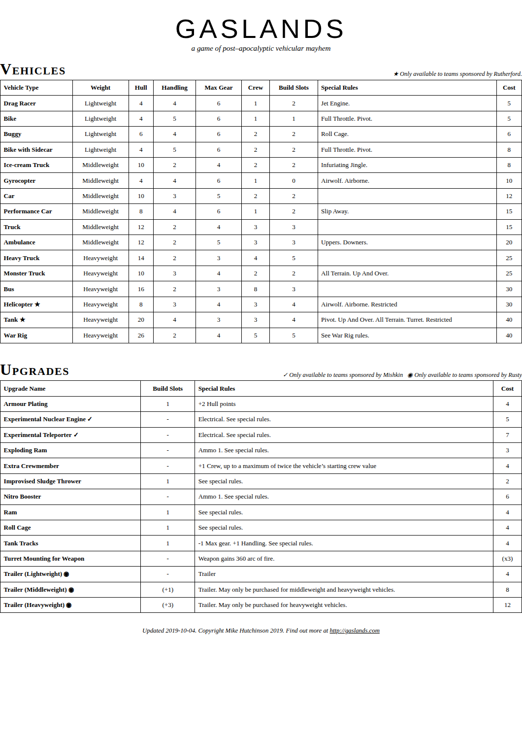Gaslands
a game of post–apocalyptic vehicular mayhem
Vehicles
★ Only available to teams sponsored by Rutherford.
| Vehicle Type | Weight | Hull | Handling | Max Gear | Crew | Build Slots | Special Rules | Cost |
| --- | --- | --- | --- | --- | --- | --- | --- | --- |
| Drag Racer | Lightweight | 4 | 4 | 6 | 1 | 2 | Jet Engine. | 5 |
| Bike | Lightweight | 4 | 5 | 6 | 1 | 1 | Full Throttle. Pivot. | 5 |
| Buggy | Lightweight | 6 | 4 | 6 | 2 | 2 | Roll Cage. | 6 |
| Bike with Sidecar | Lightweight | 4 | 5 | 6 | 2 | 2 | Full Throttle. Pivot. | 8 |
| Ice-cream Truck | Middleweight | 10 | 2 | 4 | 2 | 2 | Infuriating Jingle. | 8 |
| Gyrocopter | Middleweight | 4 | 4 | 6 | 1 | 0 | Airwolf. Airborne. | 10 |
| Car | Middleweight | 10 | 3 | 5 | 2 | 2 | | 12 |
| Performance Car | Middleweight | 8 | 4 | 6 | 1 | 2 | Slip Away. | 15 |
| Truck | Middleweight | 12 | 2 | 4 | 3 | 3 | | 15 |
| Ambulance | Middleweight | 12 | 2 | 5 | 3 | 3 | Uppers. Downers. | 20 |
| Heavy Truck | Heavyweight | 14 | 2 | 3 | 4 | 5 | | 25 |
| Monster Truck | Heavyweight | 10 | 3 | 4 | 2 | 2 | All Terrain. Up And Over. | 25 |
| Bus | Heavyweight | 16 | 2 | 3 | 8 | 3 | | 30 |
| Helicopter ★ | Heavyweight | 8 | 3 | 4 | 3 | 4 | Airwolf. Airborne. Restricted | 30 |
| Tank ★ | Heavyweight | 20 | 4 | 3 | 3 | 4 | Pivot. Up And Over. All Terrain. Turret. Restricted | 40 |
| War Rig | Heavyweight | 26 | 2 | 4 | 5 | 5 | See War Rig rules. | 40 |
Upgrades
✓ Only available to teams sponsored by Mishkin ◉ Only available to teams sponsored by Rusty
| Upgrade Name | Build Slots | Special Rules | Cost |
| --- | --- | --- | --- |
| Armour Plating | 1 | +2 Hull points | 4 |
| Experimental Nuclear Engine ✓ | - | Electrical. See special rules. | 5 |
| Experimental Teleporter ✓ | - | Electrical. See special rules. | 7 |
| Exploding Ram | - | Ammo 1. See special rules. | 3 |
| Extra Crewmember | - | +1 Crew, up to a maximum of twice the vehicle’s starting crew value | 4 |
| Improvised Sludge Thrower | 1 | See special rules. | 2 |
| Nitro Booster | - | Ammo 1. See special rules. | 6 |
| Ram | 1 | See special rules. | 4 |
| Roll Cage | 1 | See special rules. | 4 |
| Tank Tracks | 1 | -1 Max gear. +1 Handling. See special rules. | 4 |
| Turret Mounting for Weapon | - | Weapon gains 360 arc of fire. | (x3) |
| Trailer (Lightweight) ◉ | - | Trailer | 4 |
| Trailer (Middleweight) ◉ | (+1) | Trailer. May only be purchased for middleweight and heavyweight vehicles. | 8 |
| Trailer (Heavyweight) ◉ | (+3) | Trailer. May only be purchased for heavyweight vehicles. | 12 |
Updated 2019-10-04. Copyright Mike Hutchinson 2019. Find out more at http://gaslands.com